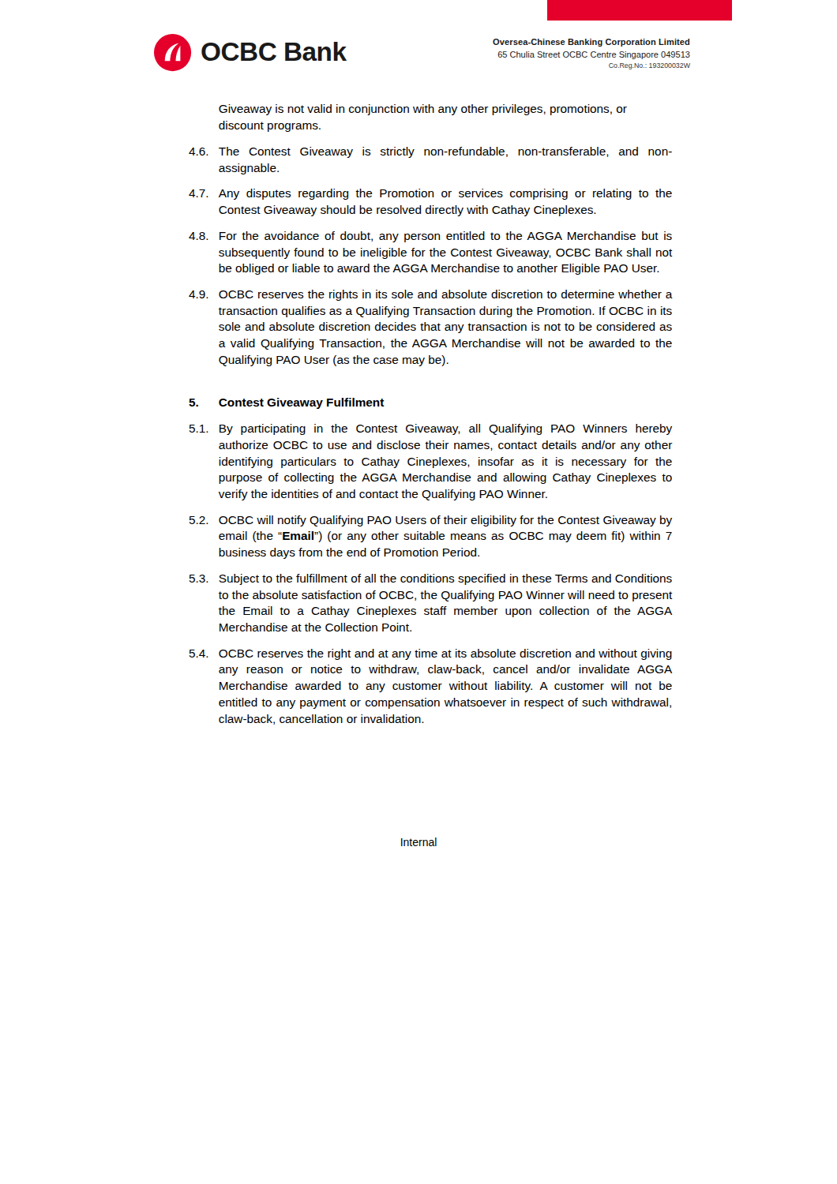OCBC Bank
Oversea-Chinese Banking Corporation Limited
65 Chulia Street OCBC Centre Singapore 049513
Co.Reg.No.: 193200032W
Giveaway is not valid in conjunction with any other privileges, promotions, or discount programs.
4.6. The Contest Giveaway is strictly non-refundable, non-transferable, and non-assignable.
4.7. Any disputes regarding the Promotion or services comprising or relating to the Contest Giveaway should be resolved directly with Cathay Cineplexes.
4.8. For the avoidance of doubt, any person entitled to the AGGA Merchandise but is subsequently found to be ineligible for the Contest Giveaway, OCBC Bank shall not be obliged or liable to award the AGGA Merchandise to another Eligible PAO User.
4.9. OCBC reserves the rights in its sole and absolute discretion to determine whether a transaction qualifies as a Qualifying Transaction during the Promotion. If OCBC in its sole and absolute discretion decides that any transaction is not to be considered as a valid Qualifying Transaction, the AGGA Merchandise will not be awarded to the Qualifying PAO User (as the case may be).
5. Contest Giveaway Fulfilment
5.1. By participating in the Contest Giveaway, all Qualifying PAO Winners hereby authorize OCBC to use and disclose their names, contact details and/or any other identifying particulars to Cathay Cineplexes, insofar as it is necessary for the purpose of collecting the AGGA Merchandise and allowing Cathay Cineplexes to verify the identities of and contact the Qualifying PAO Winner.
5.2. OCBC will notify Qualifying PAO Users of their eligibility for the Contest Giveaway by email (the “Email”) (or any other suitable means as OCBC may deem fit) within 7 business days from the end of Promotion Period.
5.3. Subject to the fulfillment of all the conditions specified in these Terms and Conditions to the absolute satisfaction of OCBC, the Qualifying PAO Winner will need to present the Email to a Cathay Cineplexes staff member upon collection of the AGGA Merchandise at the Collection Point.
5.4. OCBC reserves the right and at any time at its absolute discretion and without giving any reason or notice to withdraw, claw-back, cancel and/or invalidate AGGA Merchandise awarded to any customer without liability. A customer will not be entitled to any payment or compensation whatsoever in respect of such withdrawal, claw-back, cancellation or invalidation.
Internal